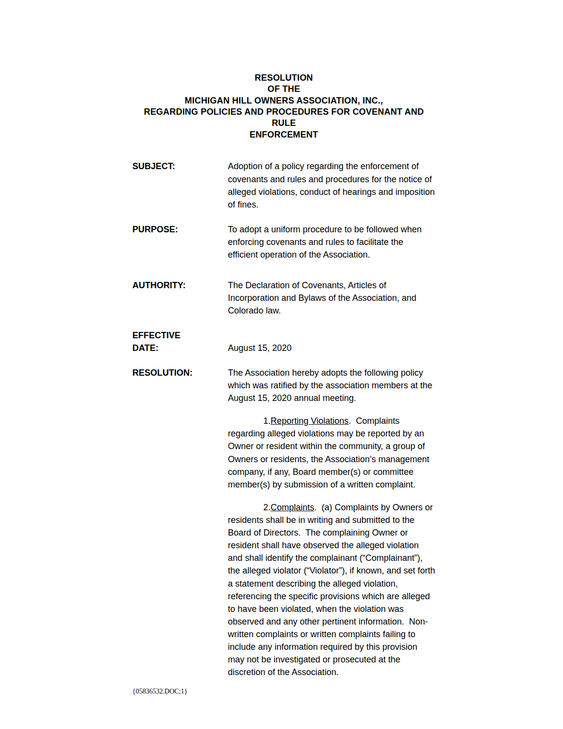RESOLUTION OF THE MICHIGAN HILL OWNERS ASSOCIATION, INC., REGARDING POLICIES AND PROCEDURES FOR COVENANT AND RULE ENFORCEMENT
SUBJECT:
Adoption of a policy regarding the enforcement of covenants and rules and procedures for the notice of alleged violations, conduct of hearings and imposition of fines.
PURPOSE:
To adopt a uniform procedure to be followed when enforcing covenants and rules to facilitate the efficient operation of the Association.
AUTHORITY:
The Declaration of Covenants, Articles of Incorporation and Bylaws of the Association, and Colorado law.
EFFECTIVE
DATE:
August 15, 2020
RESOLUTION:
The Association hereby adopts the following policy which was ratified by the association members at the August 15, 2020 annual meeting.
1. Reporting Violations. Complaints regarding alleged violations may be reported by an Owner or resident within the community, a group of Owners or residents, the Association’s management company, if any, Board member(s) or committee member(s) by submission of a written complaint.
2. Complaints. (a) Complaints by Owners or residents shall be in writing and submitted to the Board of Directors. The complaining Owner or resident shall have observed the alleged violation and shall identify the complainant (“Complainant”), the alleged violator (“Violator”), if known, and set forth a statement describing the alleged violation, referencing the specific provisions which are alleged to have been violated, when the violation was observed and any other pertinent information. Non-written complaints or written complaints failing to include any information required by this provision may not be investigated or prosecuted at the discretion of the Association.
{05836532.DOC;1}